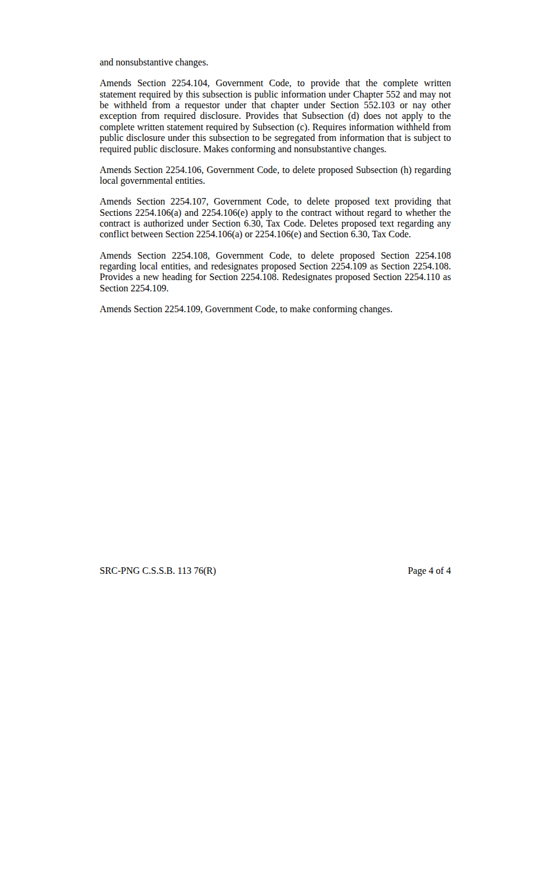and nonsubstantive changes.
Amends Section 2254.104, Government Code, to provide that the complete written statement required by this subsection is public information under Chapter 552 and may not be withheld from a requestor under that chapter under Section 552.103 or nay other exception from required disclosure. Provides that Subsection (d) does not apply to the complete written statement required by Subsection (c). Requires information withheld from public disclosure under this subsection to be segregated from information that is subject to required public disclosure. Makes conforming and nonsubstantive changes.
Amends Section 2254.106, Government Code, to delete proposed Subsection (h) regarding local governmental entities.
Amends Section 2254.107, Government Code, to delete proposed text providing that Sections 2254.106(a) and 2254.106(e) apply to the contract without regard to whether the contract is authorized under Section 6.30, Tax Code. Deletes proposed text regarding any conflict between Section 2254.106(a) or 2254.106(e) and Section 6.30, Tax Code.
Amends Section 2254.108, Government Code, to delete proposed Section 2254.108 regarding local entities, and redesignates proposed Section 2254.109 as Section 2254.108. Provides a new heading for Section 2254.108. Redesignates proposed Section 2254.110 as Section 2254.109.
Amends Section 2254.109, Government Code, to make conforming changes.
SRC-PNG C.S.S.B. 113 76(R) Page 4 of 4